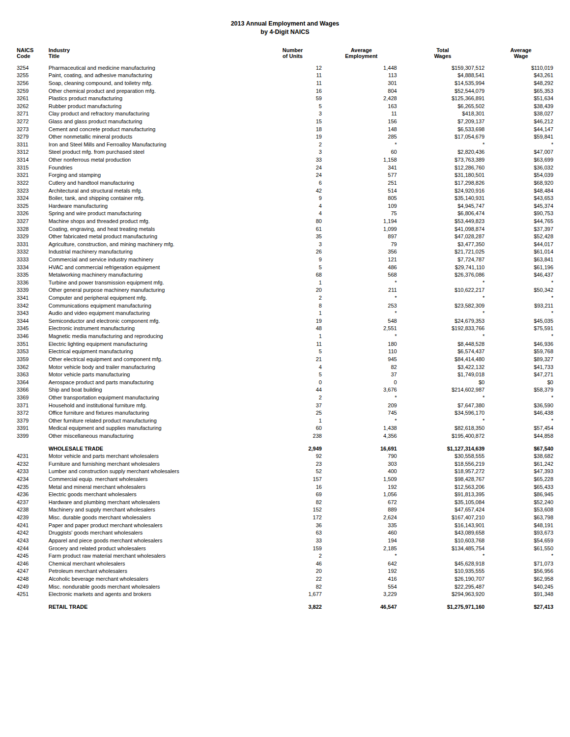2013 Annual Employment and Wages
by 4-Digit NAICS
| NAICS Code | Industry Title | Number of Units | Average Employment | Total Wages | Average Wage |
| --- | --- | --- | --- | --- | --- |
| 3254 | Pharmaceutical and medicine manufacturing | 12 | 1,448 | $159,307,512 | $110,019 |
| 3255 | Paint, coating, and adhesive manufacturing | 11 | 113 | $4,888,541 | $43,261 |
| 3256 | Soap, cleaning compound, and toiletry mfg. | 11 | 301 | $14,535,994 | $48,292 |
| 3259 | Other chemical product and preparation mfg. | 16 | 804 | $52,544,079 | $65,353 |
| 3261 | Plastics product manufacturing | 59 | 2,428 | $125,366,891 | $51,634 |
| 3262 | Rubber product manufacturing | 5 | 163 | $6,265,502 | $38,439 |
| 3271 | Clay product and refractory manufacturing | 3 | 11 | $418,301 | $38,027 |
| 3272 | Glass and glass product manufacturing | 15 | 156 | $7,209,137 | $46,212 |
| 3273 | Cement and concrete product manufacturing | 18 | 148 | $6,533,698 | $44,147 |
| 3279 | Other nonmetallic mineral products | 19 | 285 | $17,054,679 | $59,841 |
| 3311 | Iron and Steel Mills and Ferroalloy Manufacturing | 2 | * | * | * |
| 3312 | Steel product mfg. from purchased steel | 3 | 60 | $2,820,436 | $47,007 |
| 3314 | Other nonferrous metal production | 33 | 1,158 | $73,763,389 | $63,699 |
| 3315 | Foundries | 24 | 341 | $12,286,760 | $36,032 |
| 3321 | Forging and stamping | 24 | 577 | $31,180,501 | $54,039 |
| 3322 | Cutlery and handtool manufacturing | 6 | 251 | $17,298,826 | $68,920 |
| 3323 | Architectural and structural metals mfg. | 42 | 514 | $24,920,916 | $48,484 |
| 3324 | Boiler, tank, and shipping container mfg. | 9 | 805 | $35,140,931 | $43,653 |
| 3325 | Hardware manufacturing | 4 | 109 | $4,945,747 | $45,374 |
| 3326 | Spring and wire product manufacturing | 4 | 75 | $6,806,474 | $90,753 |
| 3327 | Machine shops and threaded product mfg. | 80 | 1,194 | $53,449,823 | $44,765 |
| 3328 | Coating, engraving, and heat treating metals | 61 | 1,099 | $41,098,874 | $37,397 |
| 3329 | Other fabricated metal product manufacturing | 35 | 897 | $47,028,287 | $52,428 |
| 3331 | Agriculture, construction, and mining machinery mfg. | 3 | 79 | $3,477,350 | $44,017 |
| 3332 | Industrial machinery manufacturing | 26 | 356 | $21,721,025 | $61,014 |
| 3333 | Commercial and service industry machinery | 9 | 121 | $7,724,787 | $63,841 |
| 3334 | HVAC and commercial refrigeration equipment | 5 | 486 | $29,741,110 | $61,196 |
| 3335 | Metalworking machinery manufacturing | 68 | 568 | $26,376,086 | $46,437 |
| 3336 | Turbine and power transmission equipment mfg. | 1 | * | * | * |
| 3339 | Other general purpose machinery manufacturing | 20 | 211 | $10,622,217 | $50,342 |
| 3341 | Computer and peripheral equipment mfg. | 2 | * | * | * |
| 3342 | Communications equipment manufacturing | 8 | 253 | $23,582,309 | $93,211 |
| 3343 | Audio and video equipment manufacturing | 1 | * | * | * |
| 3344 | Semiconductor and electronic component mfg. | 19 | 548 | $24,679,353 | $45,035 |
| 3345 | Electronic instrument manufacturing | 48 | 2,551 | $192,833,766 | $75,591 |
| 3346 | Magnetic media manufacturing and reproducing | 1 | * | * | * |
| 3351 | Electric lighting equipment manufacturing | 11 | 180 | $8,448,528 | $46,936 |
| 3353 | Electrical equipment manufacturing | 5 | 110 | $6,574,437 | $59,768 |
| 3359 | Other electrical equipment and component mfg. | 21 | 945 | $84,414,480 | $89,327 |
| 3362 | Motor vehicle body and trailer manufacturing | 4 | 82 | $3,422,132 | $41,733 |
| 3363 | Motor vehicle parts manufacturing | 5 | 37 | $1,749,018 | $47,271 |
| 3364 | Aerospace product and parts manufacturing | 0 | 0 | $0 | $0 |
| 3366 | Ship and boat building | 44 | 3,676 | $214,602,987 | $58,379 |
| 3369 | Other transportation equipment manufacturing | 2 | * | * | * |
| 3371 | Household and institutional furniture mfg. | 37 | 209 | $7,647,380 | $36,590 |
| 3372 | Office furniture and fixtures manufacturing | 25 | 745 | $34,596,170 | $46,438 |
| 3379 | Other furniture related product manufacturing | 1 | * | * | * |
| 3391 | Medical equipment and supplies manufacturing | 60 | 1,438 | $82,618,350 | $57,454 |
| 3399 | Other miscellaneous manufacturing | 238 | 4,356 | $195,400,872 | $44,858 |
| | WHOLESALE TRADE | 2,949 | 16,691 | $1,127,314,639 | $67,540 |
| 4231 | Motor vehicle and parts merchant wholesalers | 92 | 790 | $30,558,555 | $38,682 |
| 4232 | Furniture and furnishing merchant wholesalers | 23 | 303 | $18,556,219 | $61,242 |
| 4233 | Lumber and construction supply merchant wholesalers | 52 | 400 | $18,957,272 | $47,393 |
| 4234 | Commercial equip. merchant wholesalers | 157 | 1,509 | $98,428,767 | $65,228 |
| 4235 | Metal and mineral merchant wholesalers | 16 | 192 | $12,563,206 | $65,433 |
| 4236 | Electric goods merchant wholesalers | 69 | 1,056 | $91,813,395 | $86,945 |
| 4237 | Hardware and plumbing merchant wholesalers | 82 | 672 | $35,105,084 | $52,240 |
| 4238 | Machinery and supply merchant wholesalers | 152 | 889 | $47,657,424 | $53,608 |
| 4239 | Misc. durable goods merchant wholesalers | 172 | 2,624 | $167,407,210 | $63,798 |
| 4241 | Paper and paper product merchant wholesalers | 36 | 335 | $16,143,901 | $48,191 |
| 4242 | Druggists' goods merchant wholesalers | 63 | 460 | $43,089,658 | $93,673 |
| 4243 | Apparel and piece goods merchant wholesalers | 33 | 194 | $10,603,768 | $54,659 |
| 4244 | Grocery and related product wholesalers | 159 | 2,185 | $134,485,754 | $61,550 |
| 4245 | Farm product raw material merchant wholesalers | 2 | * | * | * |
| 4246 | Chemical merchant wholesalers | 46 | 642 | $45,628,918 | $71,073 |
| 4247 | Petroleum merchant wholesalers | 20 | 192 | $10,935,555 | $56,956 |
| 4248 | Alcoholic beverage merchant wholesalers | 22 | 416 | $26,190,707 | $62,958 |
| 4249 | Misc. nondurable goods merchant wholesalers | 82 | 554 | $22,295,487 | $40,245 |
| 4251 | Electronic markets and agents and brokers | 1,677 | 3,229 | $294,963,920 | $91,348 |
| | RETAIL TRADE | 3,822 | 46,547 | $1,275,971,160 | $27,413 |